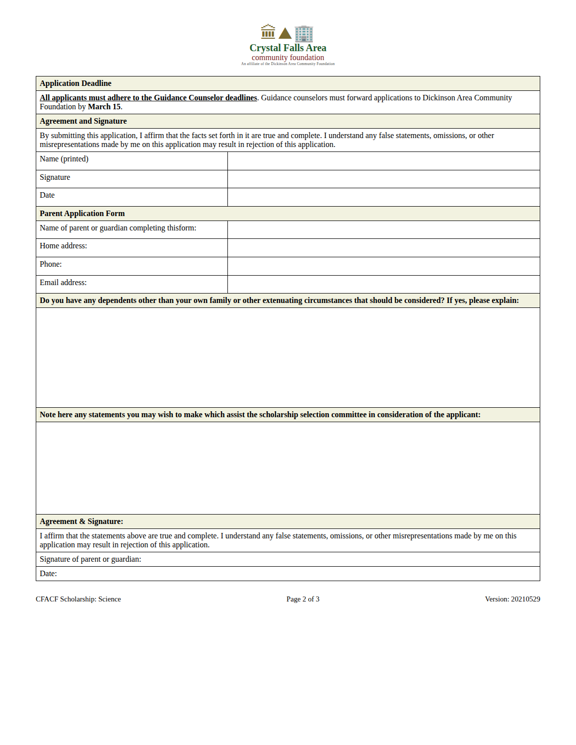🏛⛰🏢
Crystal Falls Area
community foundation
An affiliate of the Dickinson Area Community Foundation
| Application Deadline |
| All applicants must adhere to the Guidance Counselor deadlines . Guidance counselors must forward applications to Dickinson Area Community Foundation by March 15 . |
| Agreement and Signature |
| By submitting this application, I affirm that the facts set forth in it are true and complete. I understand any false statements, omissions, or other misrepresentations made by me on this application may result in rejection of this application. |
| Name (printed) | |
| Signature | |
| Date | |
| Parent Application Form |
| Name of parent or guardian completing thisform: | |
| Home address: | |
| Phone: | |
| Email address: | |
| Do you have any dependents other than your own family or other extenuating circumstances that should be considered? If yes, please explain: |
| Note here any statements you may wish to make which assist the scholarship selection committee in consideration of the applicant: |
| Agreement & Signature: |
| I affirm that the statements above are true and complete. I understand any false statements, omissions, or other misrepresentations made by me on this application may result in rejection of this application. |
| Signature of parent or guardian: |
| Date: |
CFACF Scholarship: Science Page 2 of 3 Version: 20210529